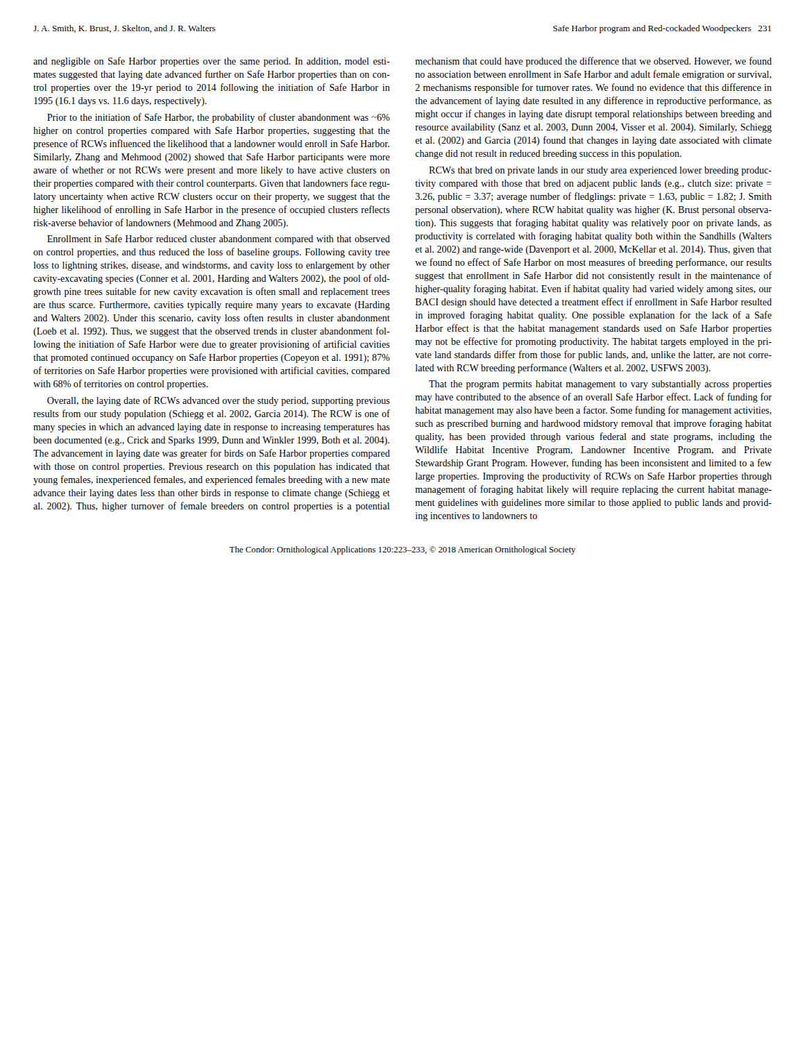J. A. Smith, K. Brust, J. Skelton, and J. R. Walters
Safe Harbor program and Red-cockaded Woodpeckers 231
and negligible on Safe Harbor properties over the same period. In addition, model estimates suggested that laying date advanced further on Safe Harbor properties than on control properties over the 19-yr period to 2014 following the initiation of Safe Harbor in 1995 (16.1 days vs. 11.6 days, respectively).
Prior to the initiation of Safe Harbor, the probability of cluster abandonment was ~6% higher on control properties compared with Safe Harbor properties, suggesting that the presence of RCWs influenced the likelihood that a landowner would enroll in Safe Harbor. Similarly, Zhang and Mehmood (2002) showed that Safe Harbor participants were more aware of whether or not RCWs were present and more likely to have active clusters on their properties compared with their control counterparts. Given that landowners face regulatory uncertainty when active RCW clusters occur on their property, we suggest that the higher likelihood of enrolling in Safe Harbor in the presence of occupied clusters reflects risk-averse behavior of landowners (Mehmood and Zhang 2005).
Enrollment in Safe Harbor reduced cluster abandonment compared with that observed on control properties, and thus reduced the loss of baseline groups. Following cavity tree loss to lightning strikes, disease, and windstorms, and cavity loss to enlargement by other cavity-excavating species (Conner et al. 2001, Harding and Walters 2002), the pool of old-growth pine trees suitable for new cavity excavation is often small and replacement trees are thus scarce. Furthermore, cavities typically require many years to excavate (Harding and Walters 2002). Under this scenario, cavity loss often results in cluster abandonment (Loeb et al. 1992). Thus, we suggest that the observed trends in cluster abandonment following the initiation of Safe Harbor were due to greater provisioning of artificial cavities that promoted continued occupancy on Safe Harbor properties (Copeyon et al. 1991); 87% of territories on Safe Harbor properties were provisioned with artificial cavities, compared with 68% of territories on control properties.
Overall, the laying date of RCWs advanced over the study period, supporting previous results from our study population (Schiegg et al. 2002, Garcia 2014). The RCW is one of many species in which an advanced laying date in response to increasing temperatures has been documented (e.g., Crick and Sparks 1999, Dunn and Winkler 1999, Both et al. 2004). The advancement in laying date was greater for birds on Safe Harbor properties compared with those on control properties. Previous research on this population has indicated that young females, inexperienced females, and experienced females breeding with a new mate advance their laying dates less than other birds in response to climate change (Schiegg et al. 2002). Thus, higher turnover of female breeders on control properties is a potential mechanism that could have produced the difference that we observed. However, we found no association between enrollment in Safe Harbor and adult female emigration or survival, 2 mechanisms responsible for turnover rates. We found no evidence that this difference in the advancement of laying date resulted in any difference in reproductive performance, as might occur if changes in laying date disrupt temporal relationships between breeding and resource availability (Sanz et al. 2003, Dunn 2004, Visser et al. 2004). Similarly, Schiegg et al. (2002) and Garcia (2014) found that changes in laying date associated with climate change did not result in reduced breeding success in this population.
RCWs that bred on private lands in our study area experienced lower breeding productivity compared with those that bred on adjacent public lands (e.g., clutch size: private = 3.26, public = 3.37; average number of fledglings: private = 1.63, public = 1.82; J. Smith personal observation), where RCW habitat quality was higher (K. Brust personal observation). This suggests that foraging habitat quality was relatively poor on private lands, as productivity is correlated with foraging habitat quality both within the Sandhills (Walters et al. 2002) and range-wide (Davenport et al. 2000, McKellar et al. 2014). Thus, given that we found no effect of Safe Harbor on most measures of breeding performance, our results suggest that enrollment in Safe Harbor did not consistently result in the maintenance of higher-quality foraging habitat. Even if habitat quality had varied widely among sites, our BACI design should have detected a treatment effect if enrollment in Safe Harbor resulted in improved foraging habitat quality. One possible explanation for the lack of a Safe Harbor effect is that the habitat management standards used on Safe Harbor properties may not be effective for promoting productivity. The habitat targets employed in the private land standards differ from those for public lands, and, unlike the latter, are not correlated with RCW breeding performance (Walters et al. 2002, USFWS 2003).
That the program permits habitat management to vary substantially across properties may have contributed to the absence of an overall Safe Harbor effect. Lack of funding for habitat management may also have been a factor. Some funding for management activities, such as prescribed burning and hardwood midstory removal that improve foraging habitat quality, has been provided through various federal and state programs, including the Wildlife Habitat Incentive Program, Landowner Incentive Program, and Private Stewardship Grant Program. However, funding has been inconsistent and limited to a few large properties. Improving the productivity of RCWs on Safe Harbor properties through management of foraging habitat likely will require replacing the current habitat management guidelines with guidelines more similar to those applied to public lands and providing incentives to landowners to
The Condor: Ornithological Applications 120:223–233, © 2018 American Ornithological Society